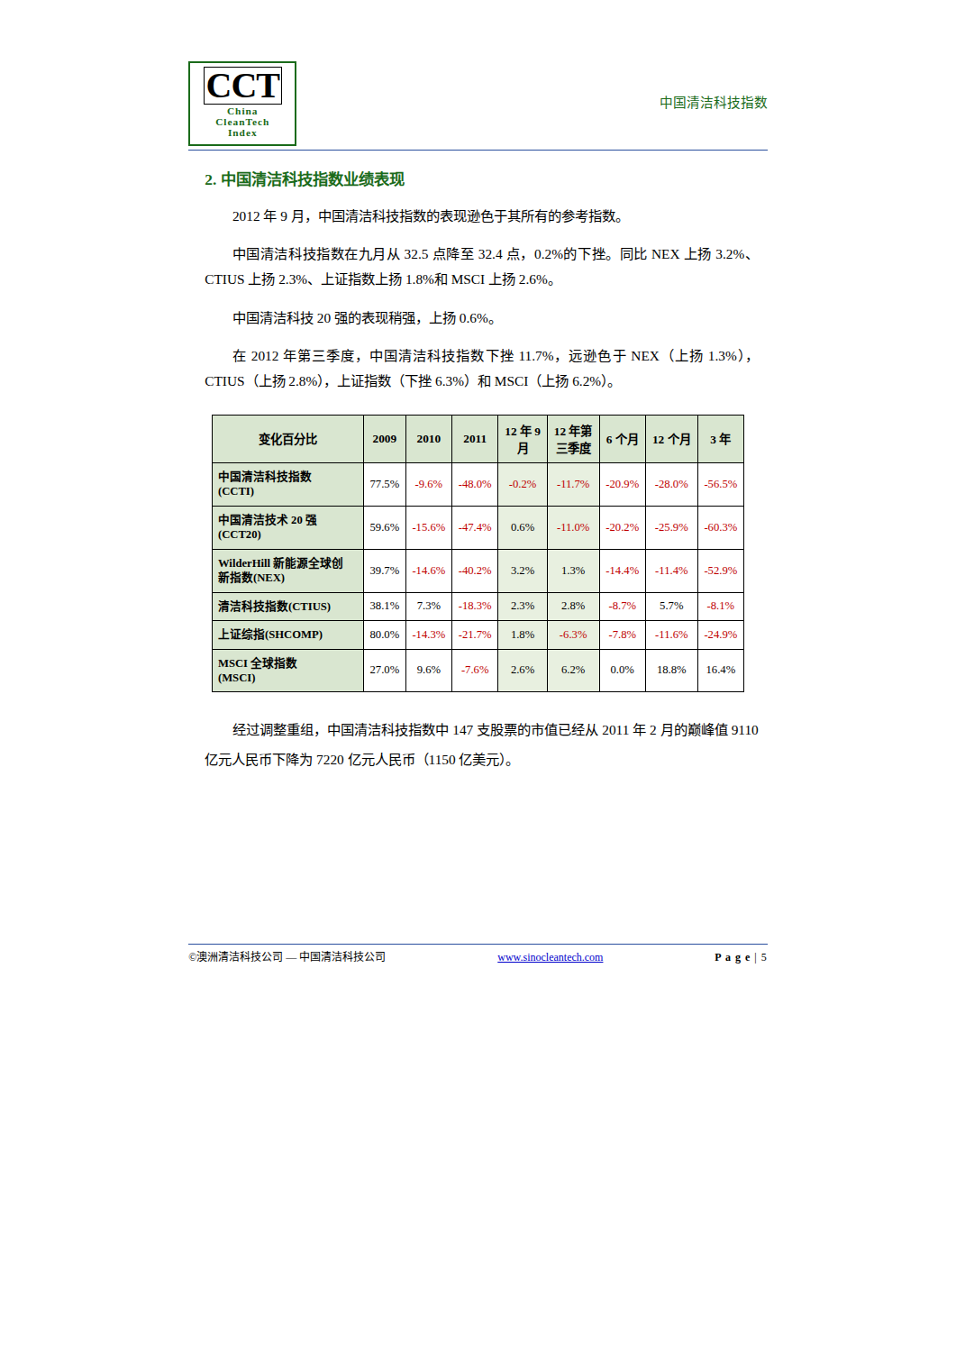CCT
China
CleanTech
Index
中国清洁科技指数
2. 中国清洁科技指数业绩表现
2012 年 9 月，中国清洁科技指数的表现逊色于其所有的参考指数。
中国清洁科技指数在九月从 32.5 点降至 32.4 点，0.2%的下挫。同比 NEX 上扬 3.2%、CTIUS 上扬 2.3%、上证指数上扬 1.8%和 MSCI 上扬 2.6%。
中国清洁科技 20 强的表现稍强，上扬 0.6%。
在 2012 年第三季度，中国清洁科技指数下挫 11.7%，远逊色于 NEX（上扬 1.3%），CTIUS（上扬 2.8%），上证指数（下挫 6.3%）和 MSCI（上扬 6.2%）。
| 变化百分比 | 2009 | 2010 | 2011 | 12 年 9 月 | 12 年第 三季度 | 6 个月 | 12 个月 | 3 年 |
| --- | --- | --- | --- | --- | --- | --- | --- | --- |
| 中国清洁科技指数 (CCTI) | 77.5% | -9.6% | -48.0% | -0.2% | -11.7% | -20.9% | -28.0% | -56.5% |
| 中国清洁技术 20 强 (CCT20) | 59.6% | -15.6% | -47.4% | 0.6% | -11.0% | -20.2% | -25.9% | -60.3% |
| WilderHill 新能源全球创 新指数(NEX) | 39.7% | -14.6% | -40.2% | 3.2% | 1.3% | -14.4% | -11.4% | -52.9% |
| 清洁科技指数(CTIUS) | 38.1% | 7.3% | -18.3% | 2.3% | 2.8% | -8.7% | 5.7% | -8.1% |
| 上证综指(SHCOMP) | 80.0% | -14.3% | -21.7% | 1.8% | -6.3% | -7.8% | -11.6% | -24.9% |
| MSCI 全球指数 (MSCI) | 27.0% | 9.6% | -7.6% | 2.6% | 6.2% | 0.0% | 18.8% | 16.4% |
经过调整重组，中国清洁科技指数中 147 支股票的市值已经从 2011 年 2 月的巅峰值 9110 亿元人民币下降为 7220 亿元人民币（1150 亿美元）。
©澳洲清洁科技公司 — 中国清洁科技公司
www.sinocleantech.com
P a g e | 5